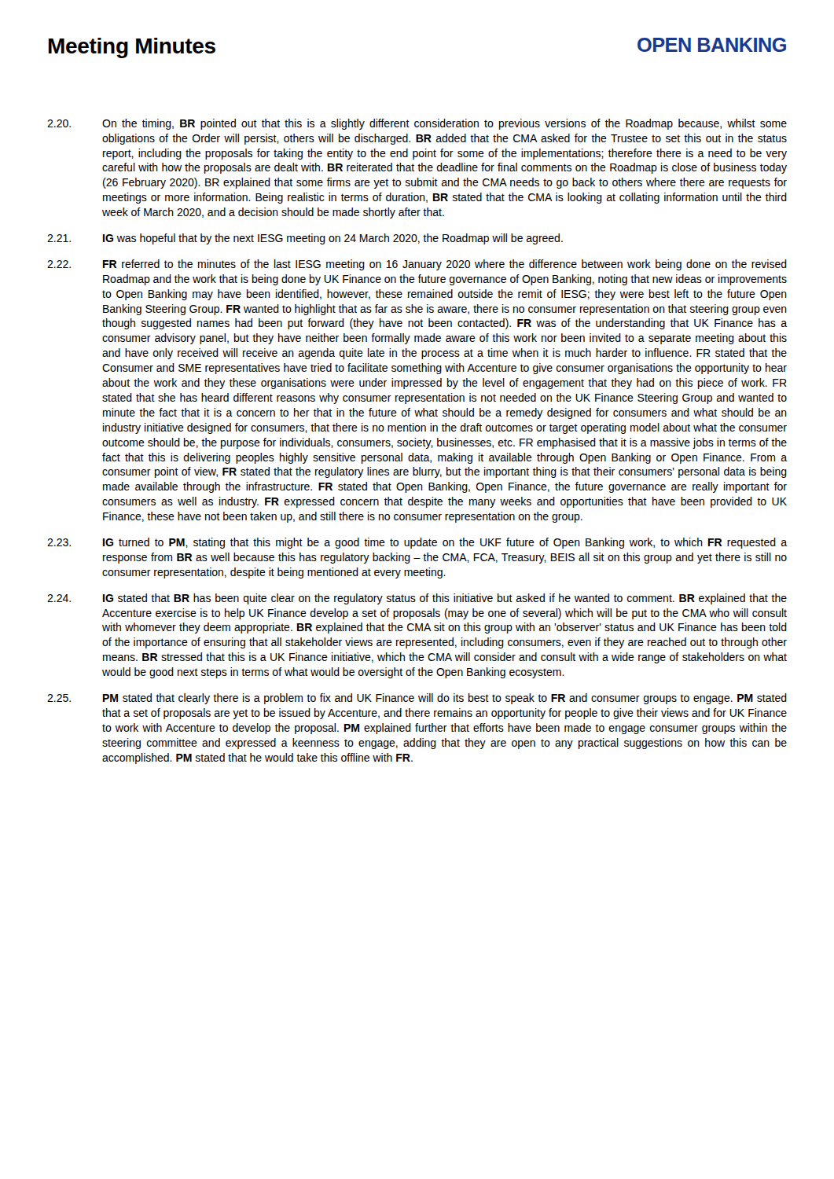Meeting Minutes
OPEN BANKING
2.20.
On the timing, BR pointed out that this is a slightly different consideration to previous versions of the Roadmap because, whilst some obligations of the Order will persist, others will be discharged. BR added that the CMA asked for the Trustee to set this out in the status report, including the proposals for taking the entity to the end point for some of the implementations; therefore there is a need to be very careful with how the proposals are dealt with. BR reiterated that the deadline for final comments on the Roadmap is close of business today (26 February 2020). BR explained that some firms are yet to submit and the CMA needs to go back to others where there are requests for meetings or more information. Being realistic in terms of duration, BR stated that the CMA is looking at collating information until the third week of March 2020, and a decision should be made shortly after that.
2.21.
IG was hopeful that by the next IESG meeting on 24 March 2020, the Roadmap will be agreed.
2.22.
FR referred to the minutes of the last IESG meeting on 16 January 2020 where the difference between work being done on the revised Roadmap and the work that is being done by UK Finance on the future governance of Open Banking, noting that new ideas or improvements to Open Banking may have been identified, however, these remained outside the remit of IESG; they were best left to the future Open Banking Steering Group. FR wanted to highlight that as far as she is aware, there is no consumer representation on that steering group even though suggested names had been put forward (they have not been contacted). FR was of the understanding that UK Finance has a consumer advisory panel, but they have neither been formally made aware of this work nor been invited to a separate meeting about this and have only received will receive an agenda quite late in the process at a time when it is much harder to influence. FR stated that the Consumer and SME representatives have tried to facilitate something with Accenture to give consumer organisations the opportunity to hear about the work and they these organisations were under impressed by the level of engagement that they had on this piece of work. FR stated that she has heard different reasons why consumer representation is not needed on the UK Finance Steering Group and wanted to minute the fact that it is a concern to her that in the future of what should be a remedy designed for consumers and what should be an industry initiative designed for consumers, that there is no mention in the draft outcomes or target operating model about what the consumer outcome should be, the purpose for individuals, consumers, society, businesses, etc. FR emphasised that it is a massive jobs in terms of the fact that this is delivering peoples highly sensitive personal data, making it available through Open Banking or Open Finance. From a consumer point of view, FR stated that the regulatory lines are blurry, but the important thing is that their consumers' personal data is being made available through the infrastructure. FR stated that Open Banking, Open Finance, the future governance are really important for consumers as well as industry. FR expressed concern that despite the many weeks and opportunities that have been provided to UK Finance, these have not been taken up, and still there is no consumer representation on the group.
2.23.
IG turned to PM, stating that this might be a good time to update on the UKF future of Open Banking work, to which FR requested a response from BR as well because this has regulatory backing – the CMA, FCA, Treasury, BEIS all sit on this group and yet there is still no consumer representation, despite it being mentioned at every meeting.
2.24.
IG stated that BR has been quite clear on the regulatory status of this initiative but asked if he wanted to comment. BR explained that the Accenture exercise is to help UK Finance develop a set of proposals (may be one of several) which will be put to the CMA who will consult with whomever they deem appropriate. BR explained that the CMA sit on this group with an 'observer' status and UK Finance has been told of the importance of ensuring that all stakeholder views are represented, including consumers, even if they are reached out to through other means. BR stressed that this is a UK Finance initiative, which the CMA will consider and consult with a wide range of stakeholders on what would be good next steps in terms of what would be oversight of the Open Banking ecosystem.
2.25.
PM stated that clearly there is a problem to fix and UK Finance will do its best to speak to FR and consumer groups to engage. PM stated that a set of proposals are yet to be issued by Accenture, and there remains an opportunity for people to give their views and for UK Finance to work with Accenture to develop the proposal. PM explained further that efforts have been made to engage consumer groups within the steering committee and expressed a keenness to engage, adding that they are open to any practical suggestions on how this can be accomplished. PM stated that he would take this offline with FR.